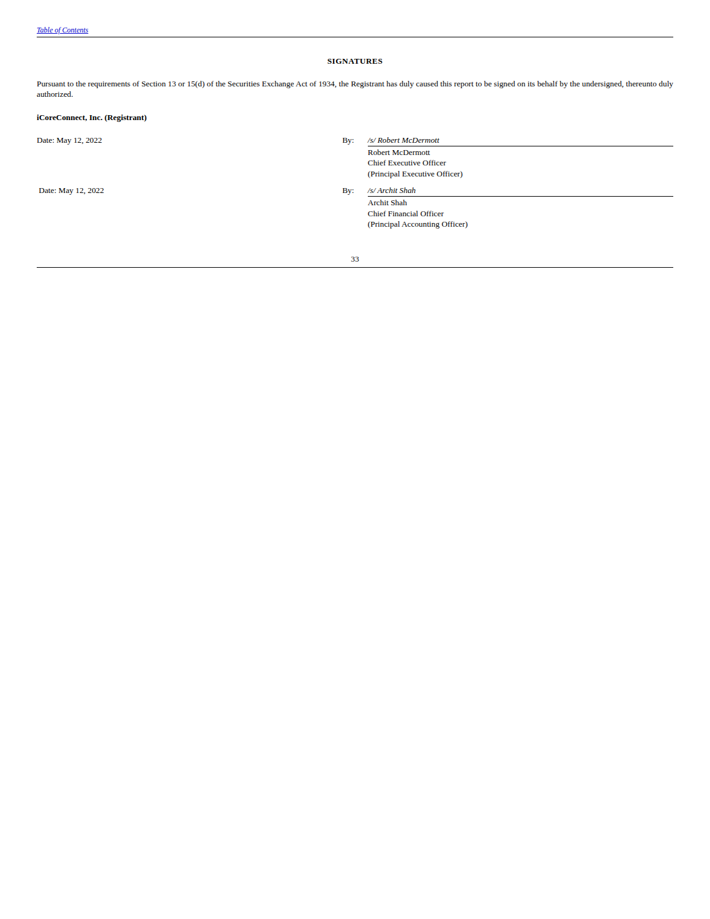Table of Contents
SIGNATURES
Pursuant to the requirements of Section 13 or 15(d) of the Securities Exchange Act of 1934, the Registrant has duly caused this report to be signed on its behalf by the undersigned, thereunto duly authorized.
iCoreConnect, Inc. (Registrant)
| Date: May 12, 2022 | By: | /s/ Robert McDermott Robert McDermott Chief Executive Officer (Principal Executive Officer) |
| Date: May 12, 2022 | By: | /s/ Archit Shah Archit Shah Chief Financial Officer (Principal Accounting Officer) |
33